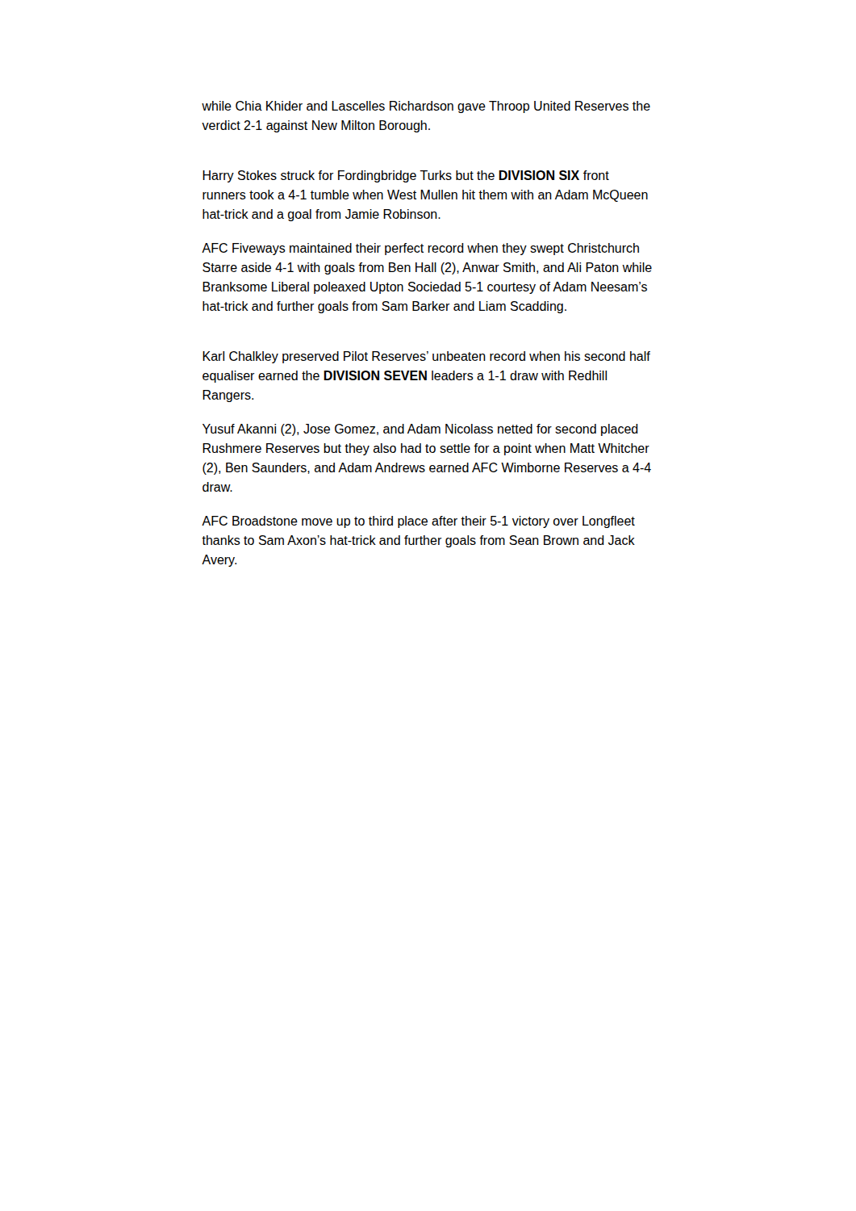while Chia Khider and Lascelles Richardson gave Throop United Reserves the verdict 2-1 against New Milton Borough.
Harry Stokes struck for Fordingbridge Turks but the DIVISION SIX front runners took a 4-1 tumble when West Mullen hit them with an Adam McQueen hat-trick and a goal from Jamie Robinson.
AFC Fiveways maintained their perfect record when they swept Christchurch Starre aside 4-1 with goals from Ben Hall (2), Anwar Smith, and Ali Paton while Branksome Liberal poleaxed Upton Sociedad 5-1 courtesy of Adam Neesam’s hat-trick and further goals from Sam Barker and Liam Scadding.
Karl Chalkley preserved Pilot Reserves’ unbeaten record when his second half equaliser earned the DIVISION SEVEN leaders a 1-1 draw with Redhill Rangers.
Yusuf Akanni (2), Jose Gomez, and Adam Nicolass netted for second placed Rushmere Reserves but they also had to settle for a point when Matt Whitcher (2), Ben Saunders, and Adam Andrews earned AFC Wimborne Reserves a 4-4 draw.
AFC Broadstone move up to third place after their 5-1 victory over Longfleet thanks to Sam Axon’s hat-trick and further goals from Sean Brown and Jack Avery.